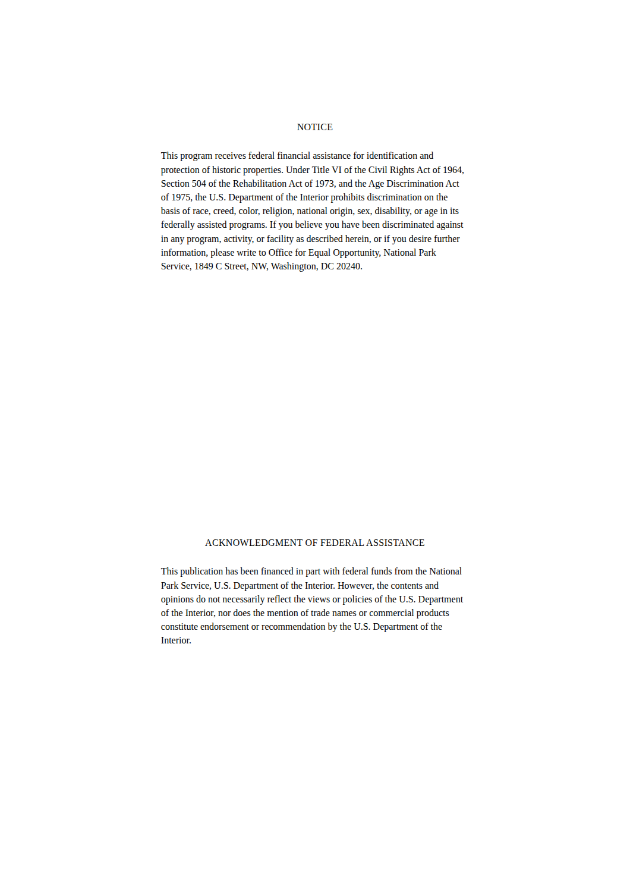NOTICE
This program receives federal financial assistance for identification and protection of historic properties. Under Title VI of the Civil Rights Act of 1964, Section 504 of the Rehabilitation Act of 1973, and the Age Discrimination Act of 1975, the U.S. Department of the Interior prohibits discrimination on the basis of race, creed, color, religion, national origin, sex, disability, or age in its federally assisted programs. If you believe you have been discriminated against in any program, activity, or facility as described herein, or if you desire further information, please write to Office for Equal Opportunity, National Park Service, 1849 C Street, NW, Washington, DC 20240.
ACKNOWLEDGMENT OF FEDERAL ASSISTANCE
This publication has been financed in part with federal funds from the National Park Service, U.S. Department of the Interior. However, the contents and opinions do not necessarily reflect the views or policies of the U.S. Department of the Interior, nor does the mention of trade names or commercial products constitute endorsement or recommendation by the U.S. Department of the Interior.